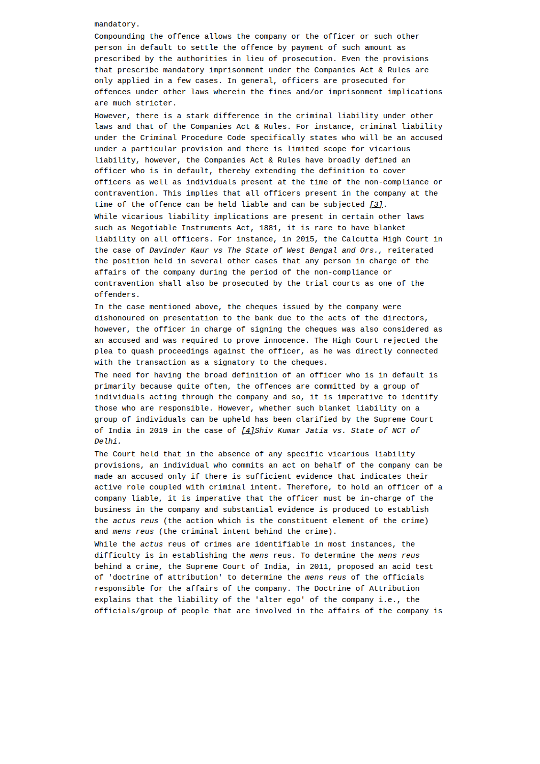mandatory.
Compounding the offence allows the company or the officer or such other person in default to settle the offence by payment of such amount as prescribed by the authorities in lieu of prosecution. Even the provisions that prescribe mandatory imprisonment under the Companies Act & Rules are only applied in a few cases. In general, officers are prosecuted for offences under other laws wherein the fines and/or imprisonment implications are much stricter.
However, there is a stark difference in the criminal liability under other laws and that of the Companies Act & Rules. For instance, criminal liability under the Criminal Procedure Code specifically states who will be an accused under a particular provision and there is limited scope for vicarious liability, however, the Companies Act & Rules have broadly defined an officer who is in default, thereby extending the definition to cover officers as well as individuals present at the time of the non-compliance or contravention. This implies that all officers present in the company at the time of the offence can be held liable and can be subjected [3].
While vicarious liability implications are present in certain other laws such as Negotiable Instruments Act, 1881, it is rare to have blanket liability on all officers. For instance, in 2015, the Calcutta High Court in the case of Davinder Kaur vs The State of West Bengal and Ors., reiterated the position held in several other cases that any person in charge of the affairs of the company during the period of the non-compliance or contravention shall also be prosecuted by the trial courts as one of the offenders.
In the case mentioned above, the cheques issued by the company were dishonoured on presentation to the bank due to the acts of the directors, however, the officer in charge of signing the cheques was also considered as an accused and was required to prove innocence. The High Court rejected the plea to quash proceedings against the officer, as he was directly connected with the transaction as a signatory to the cheques.
The need for having the broad definition of an officer who is in default is primarily because quite often, the offences are committed by a group of individuals acting through the company and so, it is imperative to identify those who are responsible. However, whether such blanket liability on a group of individuals can be upheld has been clarified by the Supreme Court of India in 2019 in the case of [4] Shiv Kumar Jatia vs. State of NCT of Delhi.
The Court held that in the absence of any specific vicarious liability provisions, an individual who commits an act on behalf of the company can be made an accused only if there is sufficient evidence that indicates their active role coupled with criminal intent. Therefore, to hold an officer of a company liable, it is imperative that the officer must be in-charge of the business in the company and substantial evidence is produced to establish the actus reus (the action which is the constituent element of the crime) and mens reus (the criminal intent behind the crime).
While the actus reus of crimes are identifiable in most instances, the difficulty is in establishing the mens reus. To determine the mens reus behind a crime, the Supreme Court of India, in 2011, proposed an acid test of 'doctrine of attribution' to determine the mens reus of the officials responsible for the affairs of the company. The Doctrine of Attribution explains that the liability of the 'alter ego' of the company i.e., the officials/group of people that are involved in the affairs of the company is